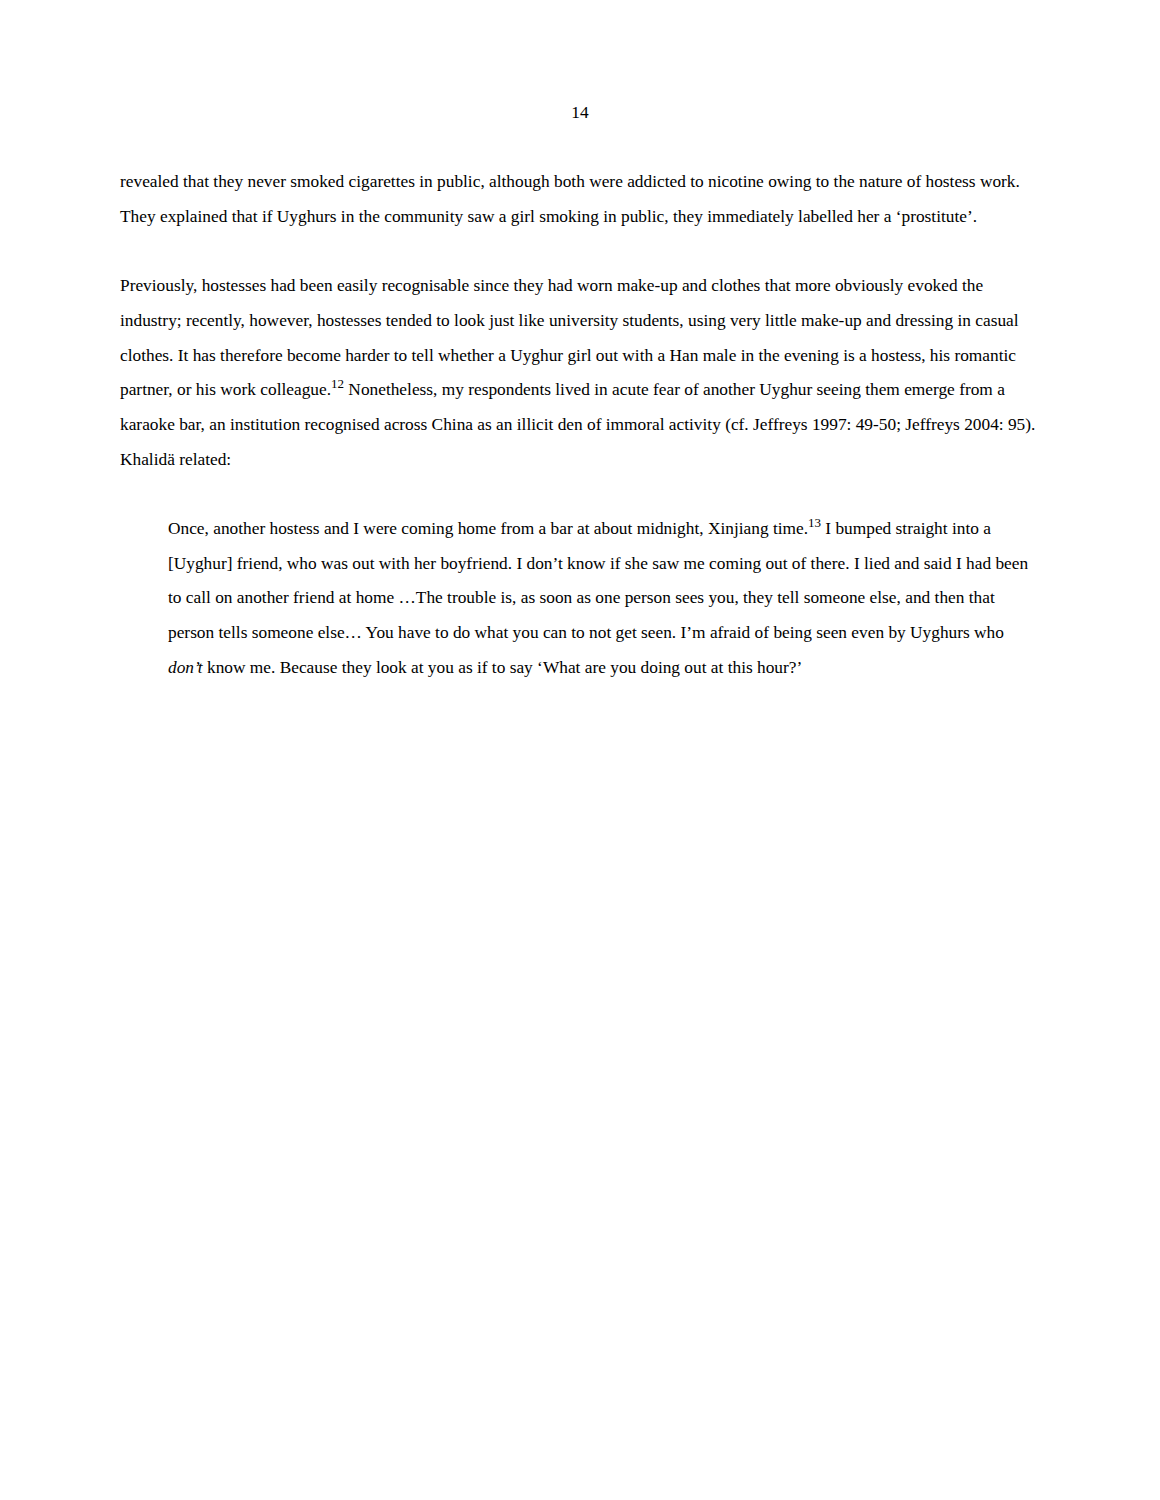14
revealed that they never smoked cigarettes in public, although both were addicted to nicotine owing to the nature of hostess work. They explained that if Uyghurs in the community saw a girl smoking in public, they immediately labelled her a ‘prostitute’.
Previously, hostesses had been easily recognisable since they had worn make-up and clothes that more obviously evoked the industry; recently, however, hostesses tended to look just like university students, using very little make-up and dressing in casual clothes. It has therefore become harder to tell whether a Uyghur girl out with a Han male in the evening is a hostess, his romantic partner, or his work colleague.12 Nonetheless, my respondents lived in acute fear of another Uyghur seeing them emerge from a karaoke bar, an institution recognised across China as an illicit den of immoral activity (cf. Jeffreys 1997: 49-50; Jeffreys 2004: 95). Khalidä related:
Once, another hostess and I were coming home from a bar at about midnight, Xinjiang time.13 I bumped straight into a [Uyghur] friend, who was out with her boyfriend. I don’t know if she saw me coming out of there. I lied and said I had been to call on another friend at home …The trouble is, as soon as one person sees you, they tell someone else, and then that person tells someone else… You have to do what you can to not get seen. I’m afraid of being seen even by Uyghurs who don’t know me. Because they look at you as if to say ‘What are you doing out at this hour?’